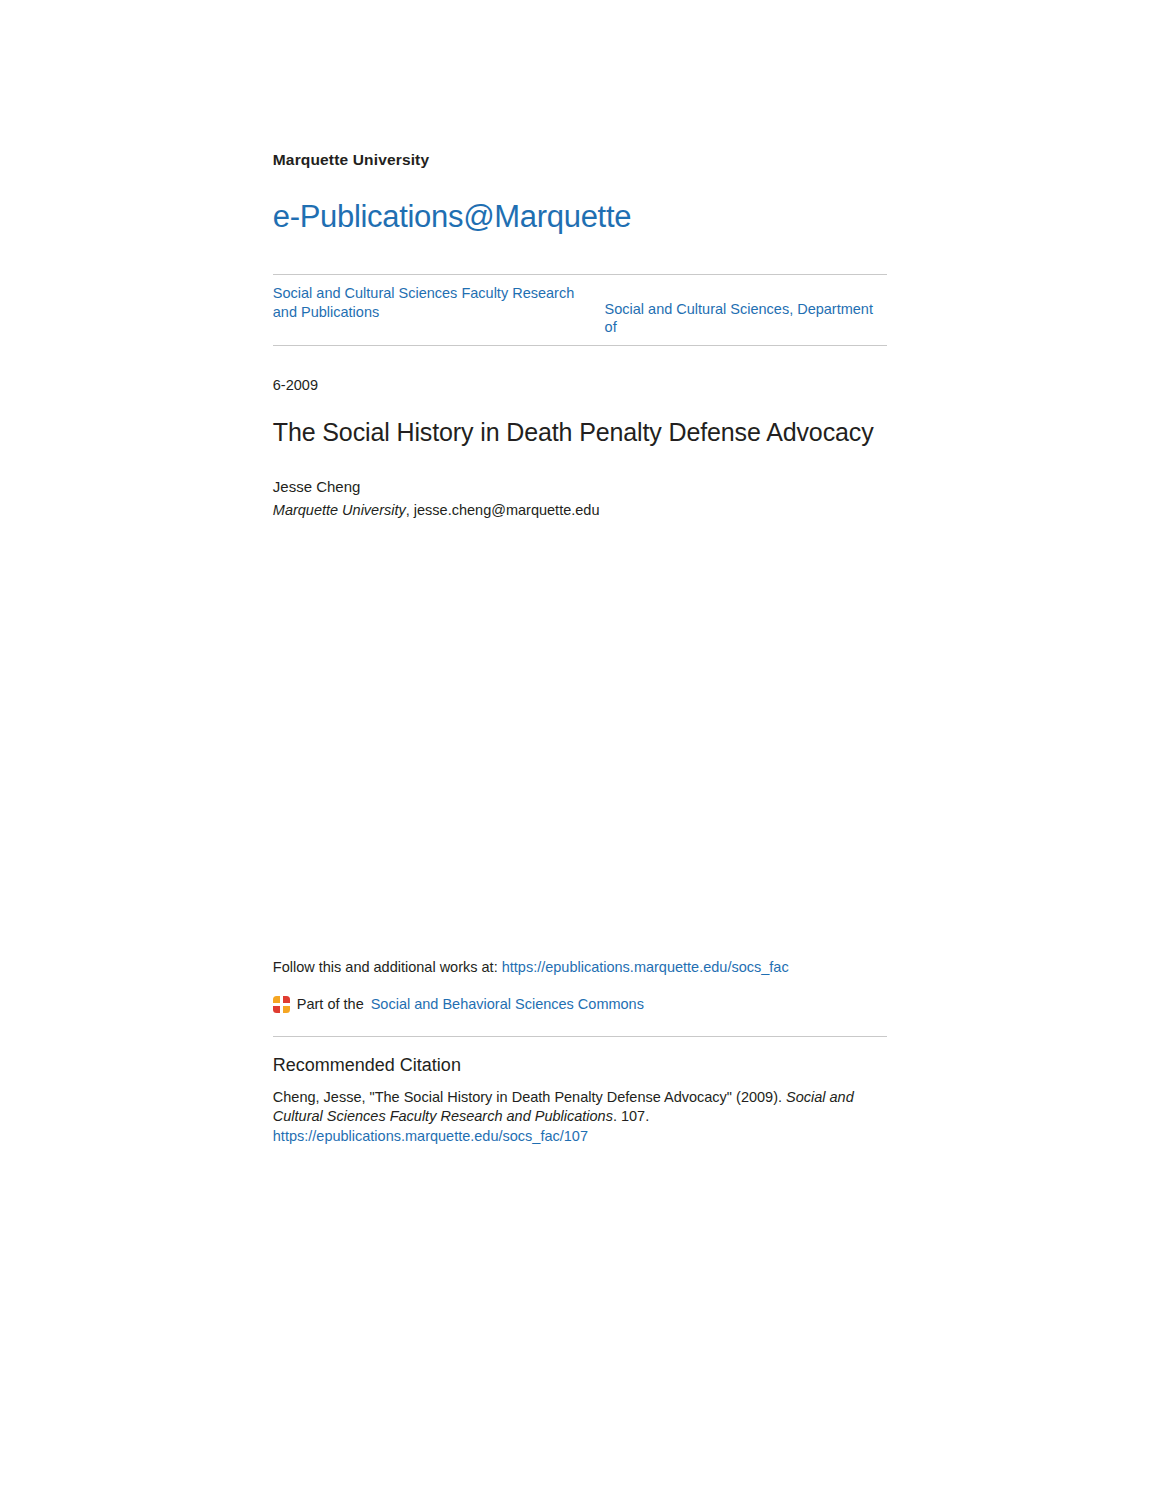Marquette University
e-Publications@Marquette
Social and Cultural Sciences Faculty Research and Publications
Social and Cultural Sciences, Department of
6-2009
The Social History in Death Penalty Defense Advocacy
Jesse Cheng
Marquette University, jesse.cheng@marquette.edu
Follow this and additional works at: https://epublications.marquette.edu/socs_fac
Part of the Social and Behavioral Sciences Commons
Recommended Citation
Cheng, Jesse, "The Social History in Death Penalty Defense Advocacy" (2009). Social and Cultural Sciences Faculty Research and Publications. 107.
https://epublications.marquette.edu/socs_fac/107